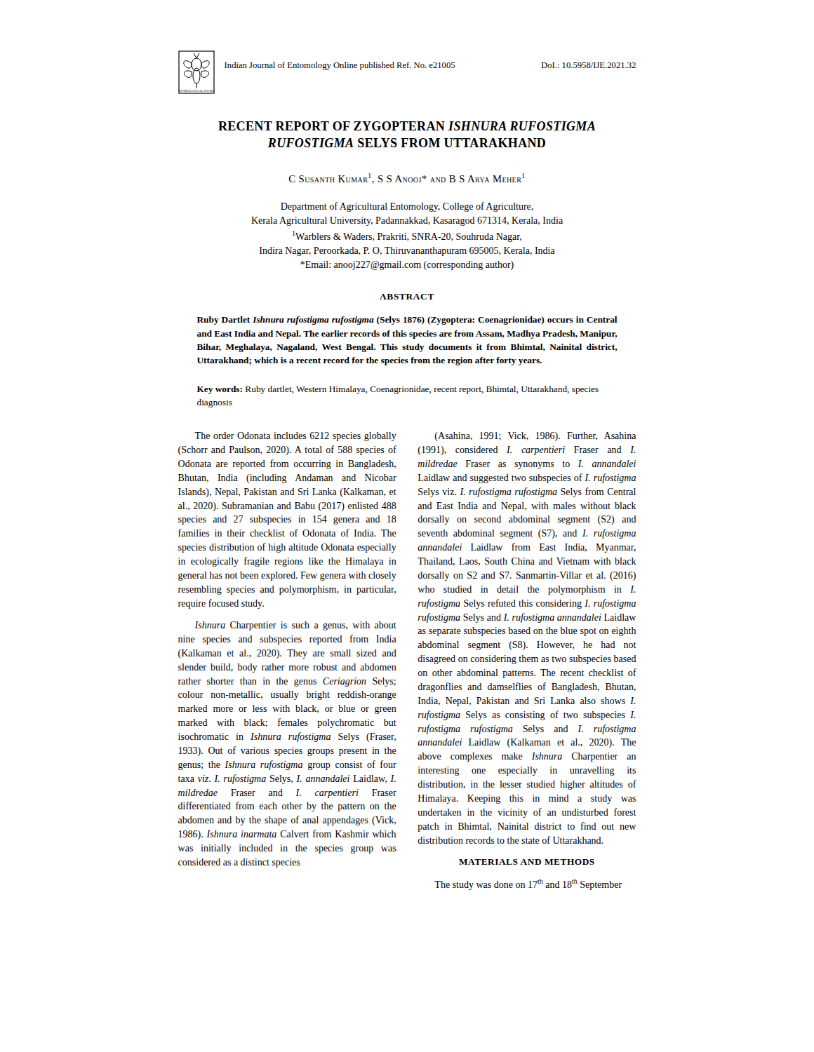ENTOMOLOGICAL SOCIETY
Indian Journal of Entomology Online published Ref. No. e21005
DoI.: 10.5958/IJE.2021.32
Recent Report of Zygopteran Ishnura rufostigma
rufostigma Selys from Uttarakhand
C Susanth Kumar1, S S Anooj* and B S Arya Meher1
Department of Agricultural Entomology, College of Agriculture,
Kerala Agricultural University, Padannakkad, Kasaragod 671314, Kerala, India
1Warblers & Waders, Prakriti, SNRA-20, Souhruda Nagar,
Indira Nagar, Peroorkada, P. O, Thiruvananthapuram 695005, Kerala, India
*Email: anooj227@gmail.com (corresponding author)
ABSTRACT
Ruby Dartlet Ishnura rufostigma rufostigma (Selys 1876) (Zygoptera: Coenagrionidae) occurs in Central and East India and Nepal. The earlier records of this species are from Assam, Madhya Pradesh, Manipur, Bihar, Meghalaya, Nagaland, West Bengal. This study documents it from Bhimtal, Nainital district, Uttarakhand; which is a recent record for the species from the region after forty years.
Key words: Ruby dartlet, Western Himalaya, Coenagrionidae, recent report, Bhimtal, Uttarakhand, species diagnosis
The order Odonata includes 6212 species globally (Schorr and Paulson, 2020). A total of 588 species of Odonata are reported from occurring in Bangladesh, Bhutan, India (including Andaman and Nicobar Islands), Nepal, Pakistan and Sri Lanka (Kalkaman, et al., 2020). Subramanian and Babu (2017) enlisted 488 species and 27 subspecies in 154 genera and 18 families in their checklist of Odonata of India. The species distribution of high altitude Odonata especially in ecologically fragile regions like the Himalaya in general has not been explored. Few genera with closely resembling species and polymorphism, in particular, require focused study.
Ishnura Charpentier is such a genus, with about nine species and subspecies reported from India (Kalkaman et al., 2020). They are small sized and slender build, body rather more robust and abdomen rather shorter than in the genus Ceriagrion Selys; colour non-metallic, usually bright reddish-orange marked more or less with black, or blue or green marked with black; females polychromatic but isochromatic in Ishnura rufostigma Selys (Fraser, 1933). Out of various species groups present in the genus; the Ishnura rufostigma group consist of four taxa viz. I. rufostigma Selys, I. annandalei Laidlaw, I. mildredae Fraser and I. carpentieri Fraser differentiated from each other by the pattern on the abdomen and by the shape of anal appendages (Vick, 1986). Ishnura inarmata Calvert from Kashmir which was initially included in the species group was considered as a distinct species
(Asahina, 1991; Vick, 1986). Further, Asahina (1991), considered I. carpentieri Fraser and I. mildredae Fraser as synonyms to I. annandalei Laidlaw and suggested two subspecies of I. rufostigma Selys viz. I. rufostigma rufostigma Selys from Central and East India and Nepal, with males without black dorsally on second abdominal segment (S2) and seventh abdominal segment (S7), and I. rufostigma annandalei Laidlaw from East India, Myanmar, Thailand, Laos, South China and Vietnam with black dorsally on S2 and S7. Sanmartin-Villar et al. (2016) who studied in detail the polymorphism in I. rufostigma Selys refuted this considering I. rufostigma rufostigma Selys and I. rufostigma annandalei Laidlaw as separate subspecies based on the blue spot on eighth abdominal segment (S8). However, he had not disagreed on considering them as two subspecies based on other abdominal patterns. The recent checklist of dragonflies and damselflies of Bangladesh, Bhutan, India, Nepal, Pakistan and Sri Lanka also shows I. rufostigma Selys as consisting of two subspecies I. rufostigma rufostigma Selys and I. rufostigma annandalei Laidlaw (Kalkaman et al., 2020). The above complexes make Ishnura Charpentier an interesting one especially in unravelling its distribution, in the lesser studied higher altitudes of Himalaya. Keeping this in mind a study was undertaken in the vicinity of an undisturbed forest patch in Bhimtal, Nainital district to find out new distribution records to the state of Uttarakhand.
MATERIALS AND METHODS
The study was done on 17th and 18th September